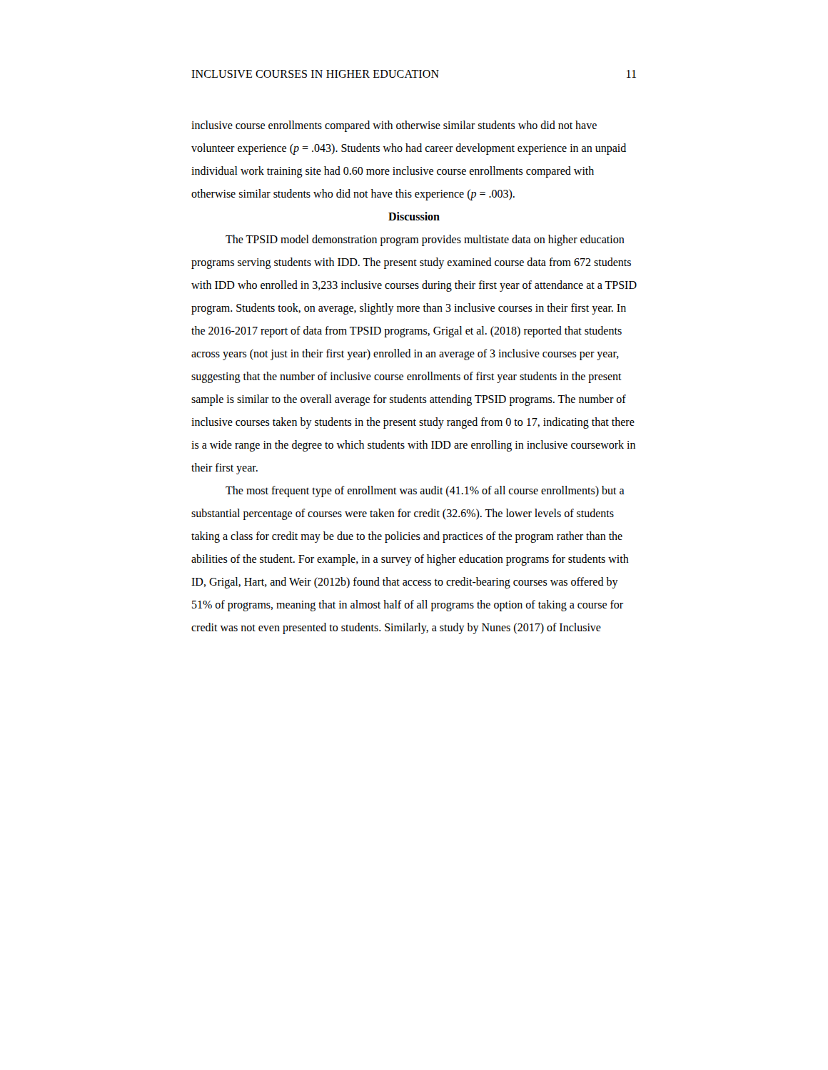Inclusive Courses in Higher Education 11
inclusive course enrollments compared with otherwise similar students who did not have volunteer experience (p = .043). Students who had career development experience in an unpaid individual work training site had 0.60 more inclusive course enrollments compared with otherwise similar students who did not have this experience (p = .003).
Discussion
The TPSID model demonstration program provides multistate data on higher education programs serving students with IDD. The present study examined course data from 672 students with IDD who enrolled in 3,233 inclusive courses during their first year of attendance at a TPSID program. Students took, on average, slightly more than 3 inclusive courses in their first year. In the 2016-2017 report of data from TPSID programs, Grigal et al. (2018) reported that students across years (not just in their first year) enrolled in an average of 3 inclusive courses per year, suggesting that the number of inclusive course enrollments of first year students in the present sample is similar to the overall average for students attending TPSID programs. The number of inclusive courses taken by students in the present study ranged from 0 to 17, indicating that there is a wide range in the degree to which students with IDD are enrolling in inclusive coursework in their first year.
The most frequent type of enrollment was audit (41.1% of all course enrollments) but a substantial percentage of courses were taken for credit (32.6%). The lower levels of students taking a class for credit may be due to the policies and practices of the program rather than the abilities of the student. For example, in a survey of higher education programs for students with ID, Grigal, Hart, and Weir (2012b) found that access to credit-bearing courses was offered by 51% of programs, meaning that in almost half of all programs the option of taking a course for credit was not even presented to students. Similarly, a study by Nunes (2017) of Inclusive